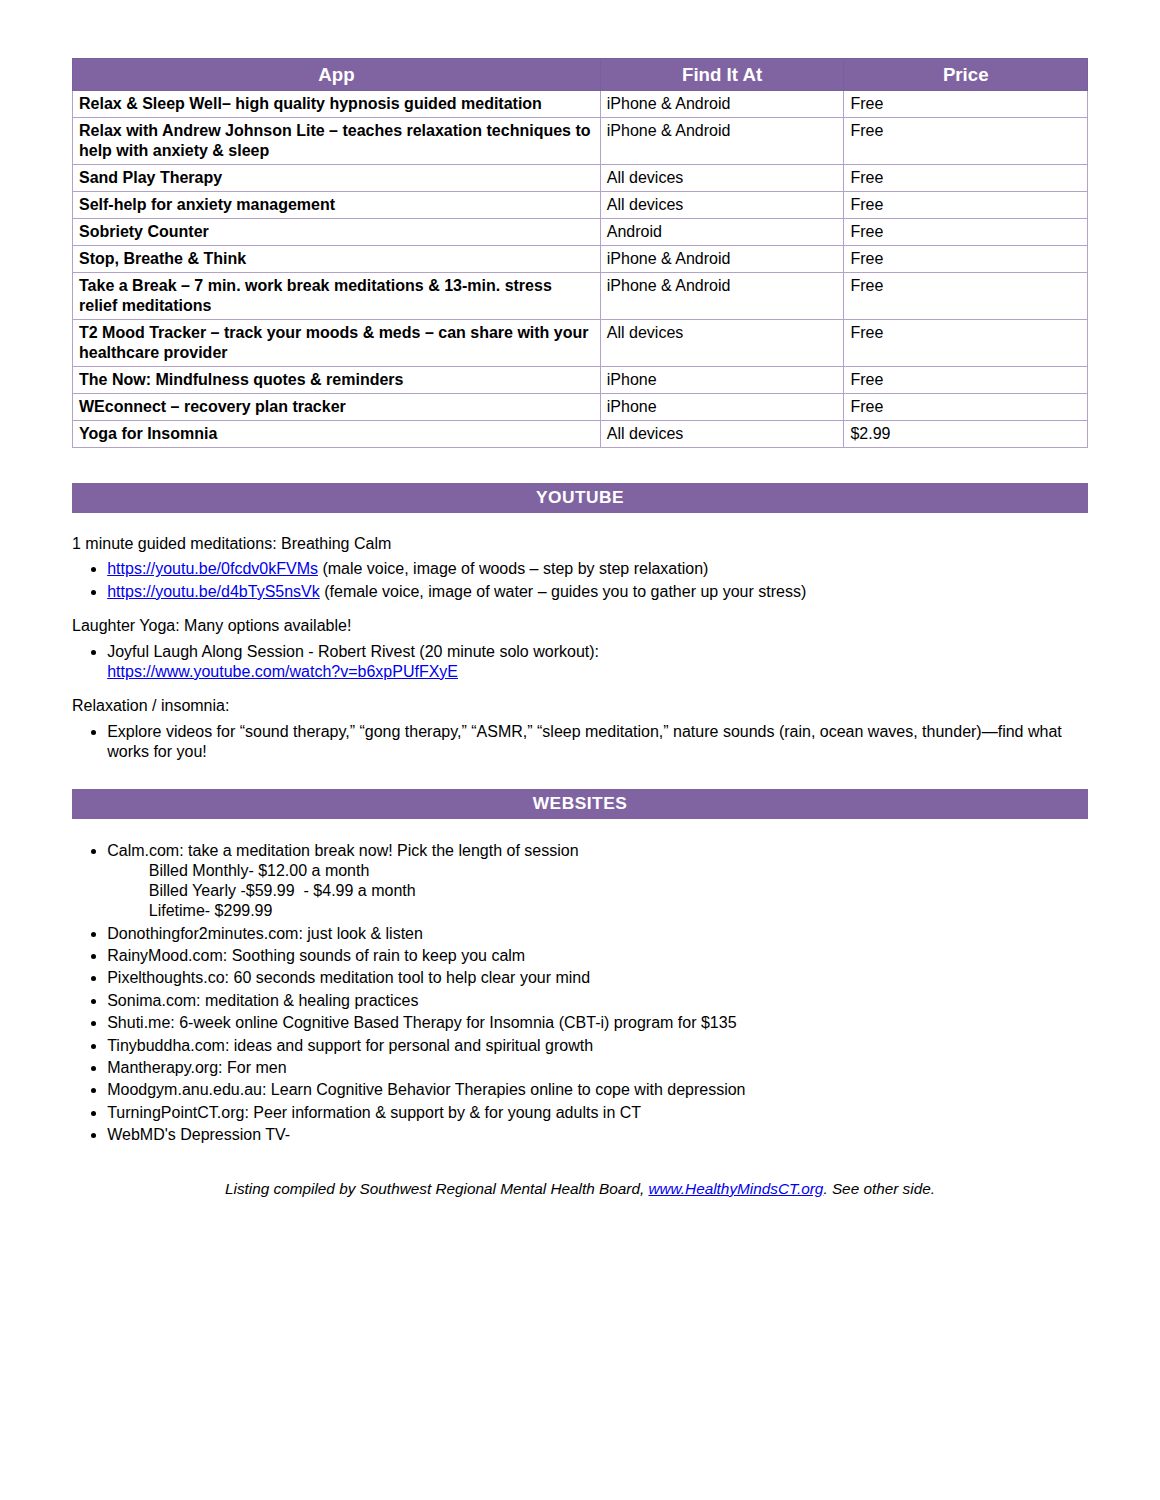| App | Find It At | Price |
| --- | --- | --- |
| Relax & Sleep Well– high quality hypnosis guided meditation | iPhone & Android | Free |
| Relax with Andrew Johnson Lite – teaches relaxation techniques to help with anxiety & sleep | iPhone & Android | Free |
| Sand Play Therapy | All devices | Free |
| Self-help for anxiety management | All devices | Free |
| Sobriety Counter | Android | Free |
| Stop, Breathe & Think | iPhone & Android | Free |
| Take a Break – 7 min. work break meditations & 13-min. stress relief meditations | iPhone & Android | Free |
| T2 Mood Tracker – track your moods & meds – can share with your healthcare provider | All devices | Free |
| The Now: Mindfulness quotes & reminders | iPhone | Free |
| WEconnect – recovery plan tracker | iPhone | Free |
| Yoga for Insomnia | All devices | $2.99 |
YOUTUBE
1 minute guided meditations: Breathing Calm
https://youtu.be/0fcdv0kFVMs (male voice, image of woods – step by step relaxation)
https://youtu.be/d4bTyS5nsVk (female voice, image of water – guides you to gather up your stress)
Laughter Yoga: Many options available!
Joyful Laugh Along Session - Robert Rivest (20 minute solo workout):
https://www.youtube.com/watch?v=b6xpPUfFXyE
Relaxation / insomnia:
Explore videos for “sound therapy,” “gong therapy,” “ASMR,” “sleep meditation,” nature sounds (rain, ocean waves, thunder)—find what works for you!
WEBSITES
Calm.com: take a meditation break now! Pick the length of session
Billed Monthly- $12.00 a month
Billed Yearly -$59.99 - $4.99 a month
Lifetime- $299.99
Donothingfor2minutes.com: just look & listen
RainyMood.com: Soothing sounds of rain to keep you calm
Pixelthoughts.co: 60 seconds meditation tool to help clear your mind
Sonima.com: meditation & healing practices
Shuti.me: 6-week online Cognitive Based Therapy for Insomnia (CBT-i) program for $135
Tinybuddha.com: ideas and support for personal and spiritual growth
Mantherapy.org: For men
Moodgym.anu.edu.au: Learn Cognitive Behavior Therapies online to cope with depression
TurningPointCT.org: Peer information & support by & for young adults in CT
WebMD's Depression TV-
Listing compiled by Southwest Regional Mental Health Board, www.HealthyMindsCT.org. See other side.